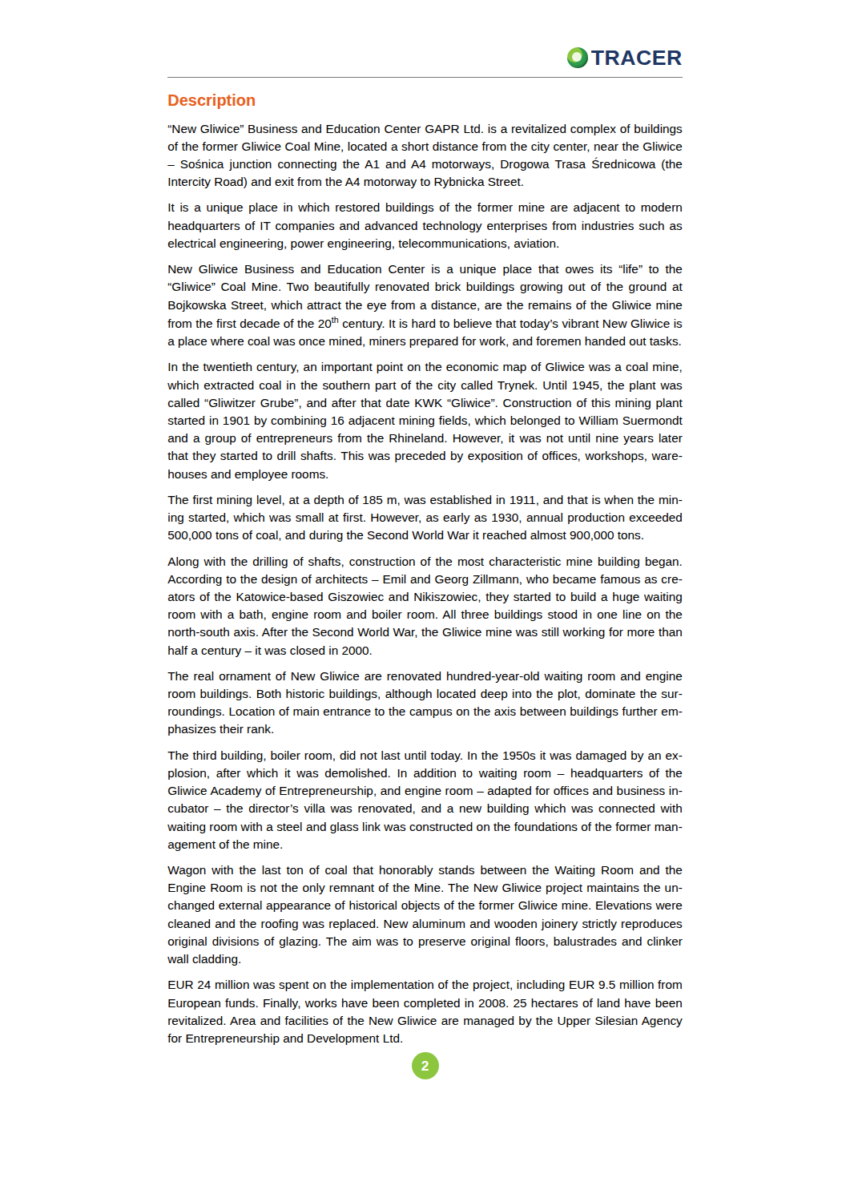TRACER
Description
“New Gliwice” Business and Education Center GAPR Ltd. is a revitalized complex of buildings of the former Gliwice Coal Mine, located a short distance from the city center, near the Gliwice – Sośnica junction connecting the A1 and A4 motorways, Drogowa Trasa Średnicowa (the Intercity Road) and exit from the A4 motorway to Rybnicka Street.
It is a unique place in which restored buildings of the former mine are adjacent to modern headquarters of IT companies and advanced technology enterprises from industries such as electrical engineering, power engineering, telecommunications, aviation.
New Gliwice Business and Education Center is a unique place that owes its “life” to the “Gliwice” Coal Mine. Two beautifully renovated brick buildings growing out of the ground at Bojkowska Street, which attract the eye from a distance, are the remains of the Gliwice mine from the first decade of the 20th century. It is hard to believe that today’s vibrant New Gliwice is a place where coal was once mined, miners prepared for work, and foremen handed out tasks.
In the twentieth century, an important point on the economic map of Gliwice was a coal mine, which extracted coal in the southern part of the city called Trynek. Until 1945, the plant was called “Gliwitzer Grube”, and after that date KWK “Gliwice”. Construction of this mining plant started in 1901 by combining 16 adjacent mining fields, which belonged to William Suermondt and a group of entrepreneurs from the Rhineland. However, it was not until nine years later that they started to drill shafts. This was preceded by exposition of offices, workshops, warehouses and employee rooms.
The first mining level, at a depth of 185 m, was established in 1911, and that is when the mining started, which was small at first. However, as early as 1930, annual production exceeded 500,000 tons of coal, and during the Second World War it reached almost 900,000 tons.
Along with the drilling of shafts, construction of the most characteristic mine building began. According to the design of architects – Emil and Georg Zillmann, who became famous as creators of the Katowice-based Giszowiec and Nikiszowiec, they started to build a huge waiting room with a bath, engine room and boiler room. All three buildings stood in one line on the north-south axis. After the Second World War, the Gliwice mine was still working for more than half a century – it was closed in 2000.
The real ornament of New Gliwice are renovated hundred-year-old waiting room and engine room buildings. Both historic buildings, although located deep into the plot, dominate the surroundings. Location of main entrance to the campus on the axis between buildings further emphasizes their rank.
The third building, boiler room, did not last until today. In the 1950s it was damaged by an explosion, after which it was demolished. In addition to waiting room – headquarters of the Gliwice Academy of Entrepreneurship, and engine room – adapted for offices and business incubator – the director’s villa was renovated, and a new building which was connected with waiting room with a steel and glass link was constructed on the foundations of the former management of the mine.
Wagon with the last ton of coal that honorably stands between the Waiting Room and the Engine Room is not the only remnant of the Mine. The New Gliwice project maintains the unchanged external appearance of historical objects of the former Gliwice mine. Elevations were cleaned and the roofing was replaced. New aluminum and wooden joinery strictly reproduces original divisions of glazing. The aim was to preserve original floors, balustrades and clinker wall cladding.
EUR 24 million was spent on the implementation of the project, including EUR 9.5 million from European funds. Finally, works have been completed in 2008. 25 hectares of land have been revitalized. Area and facilities of the New Gliwice are managed by the Upper Silesian Agency for Entrepreneurship and Development Ltd.
2